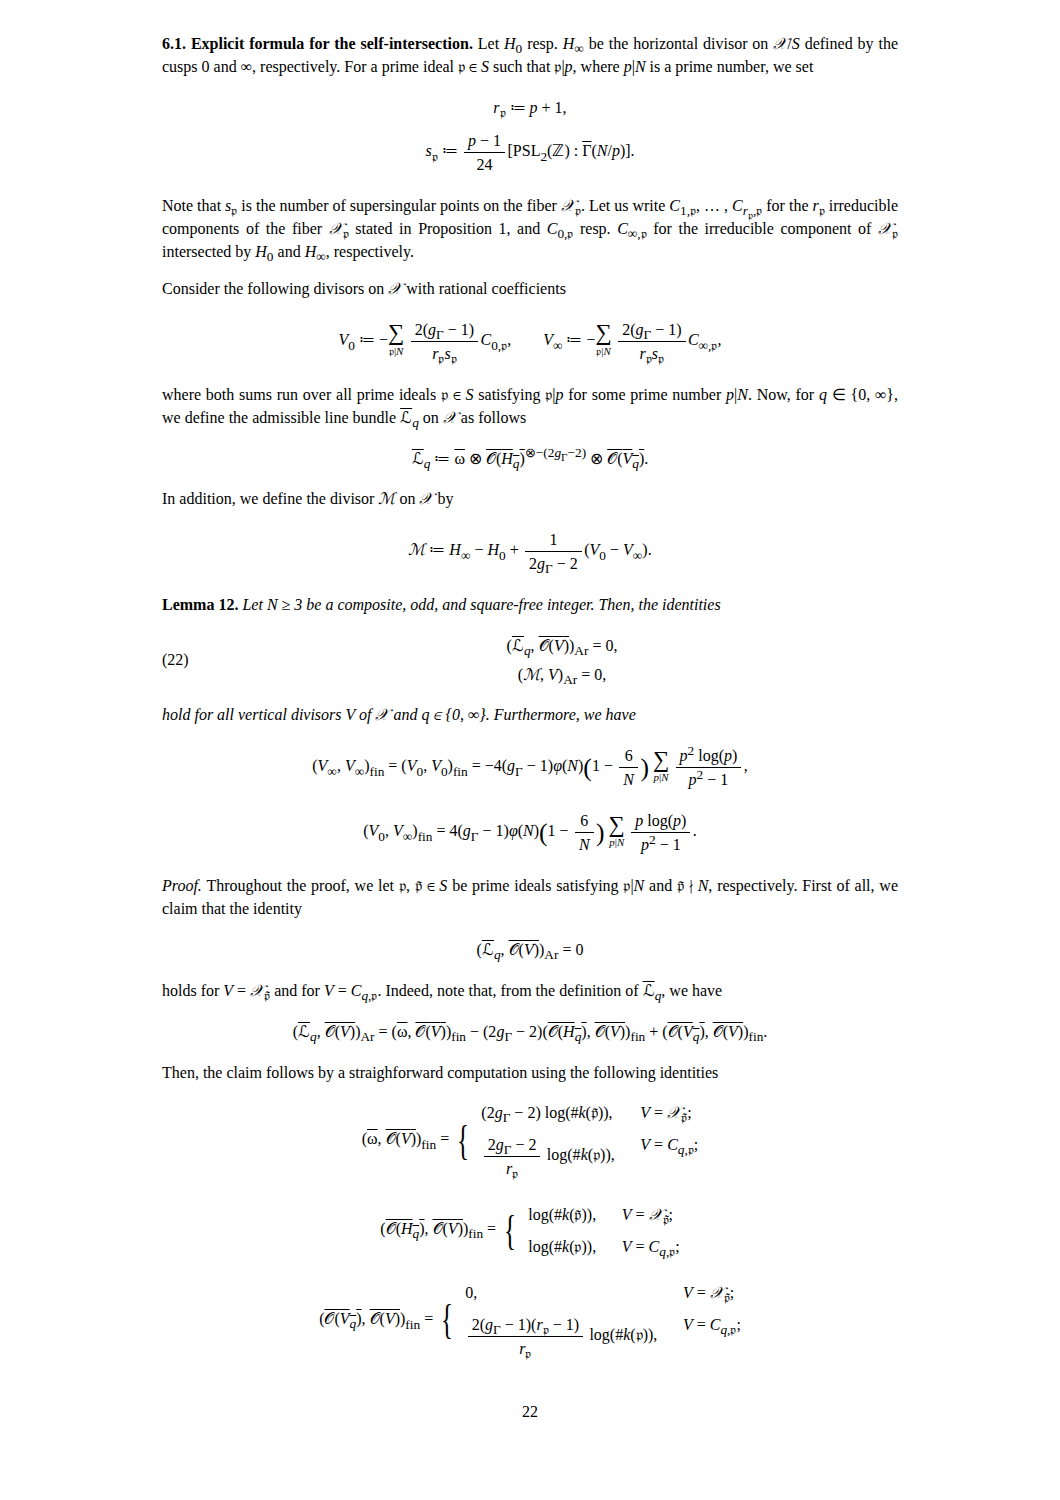6.1. Explicit formula for the self-intersection. Let H0 resp. H∞ be the horizontal divisor on 𝒳/S defined by the cusps 0 and ∞, respectively. For a prime ideal 𝔭 ∈ S such that 𝔭|p, where p|N is a prime number, we set
r𝔭 ≔ p + 1,
s𝔭 ≔ p − 124[PSL2(ℤ) : Γ(N/p)].
Note that s𝔭 is the number of supersingular points on the fiber 𝒳𝔭. Let us write C1,𝔭, … , Cr𝔭,𝔭 for the r𝔭 irreducible components of the fiber 𝒳𝔭 stated in Proposition 1, and C0,𝔭 resp. C∞,𝔭 for the irreducible component of 𝒳𝔭 intersected by H0 and H∞, respectively.
Consider the following divisors on 𝒳 with rational coefficients
V0 ≔ −∑𝔭|N 2(gΓ − 1) r𝔭s𝔭 C0,𝔭, V∞ ≔ −∑𝔭|N 2(gΓ − 1) r𝔭s𝔭 C∞,𝔭,
where both sums run over all prime ideals 𝔭 ∈ S satisfying 𝔭|p for some prime number p|N. Now, for q ∈ {0, ∞}, we define the admissible line bundle ℒq on 𝒳 as follows
ℒq ≔ ω ⊗ 𝒪(Hq)⊗−(2gΓ−2) ⊗ 𝒪(Vq).
In addition, we define the divisor ℳ on 𝒳 by
ℳ ≔ H∞ − H0 + 12gΓ − 2(V0 − V∞).
Lemma 12. Let N ≥ 3 be a composite, odd, and square-free integer. Then, the identities
(22)
(ℒq, 𝒪(V))Ar = 0,
(ℳ, V)Ar = 0,
hold for all vertical divisors V of 𝒳 and q ∈ {0, ∞}. Furthermore, we have
(V∞, V∞)fin = (V0, V0)fin = −4(gΓ − 1)φ(N)(1 − 6 N) ∑p|N p2 log(p) p2 − 1,
(V0, V∞)fin = 4(gΓ − 1)φ(N)(1 − 6 N) ∑p|N p log(p) p2 − 1.
Proof. Throughout the proof, we let 𝔭, 𝔭̃ ∈ S be prime ideals satisfying 𝔭|N and 𝔭̃ ∤ N, respectively. First of all, we claim that the identity
(ℒq, 𝒪(V))Ar = 0
holds for V = 𝒳𝔭̃ and for V = Cq,𝔭. Indeed, note that, from the definition of ℒq, we have
(ℒq, 𝒪(V))Ar = (ω, 𝒪(V))fin − (2gΓ − 2)(𝒪(Hq), 𝒪(V))fin + (𝒪(Vq), 𝒪(V))fin.
Then, the claim follows by a straighforward computation using the following identities
(ω, 𝒪(V))fin = { (2gΓ − 2) log(#k(𝔭̃)), V = 𝒳𝔭̃; 2gΓ − 2 r𝔭 log(#k(𝔭)), V = Cq,𝔭;
(𝒪(Hq), 𝒪(V))fin = { log(#k(𝔭̃)), V = 𝒳𝔭̃; log(#k(𝔭)), V = Cq,𝔭;
(𝒪(Vq), 𝒪(V))fin = { 0, V = 𝒳𝔭̃; 2(gΓ − 1)(r𝔭 − 1) r𝔭 log(#k(𝔭)), V = Cq,𝔭;
22